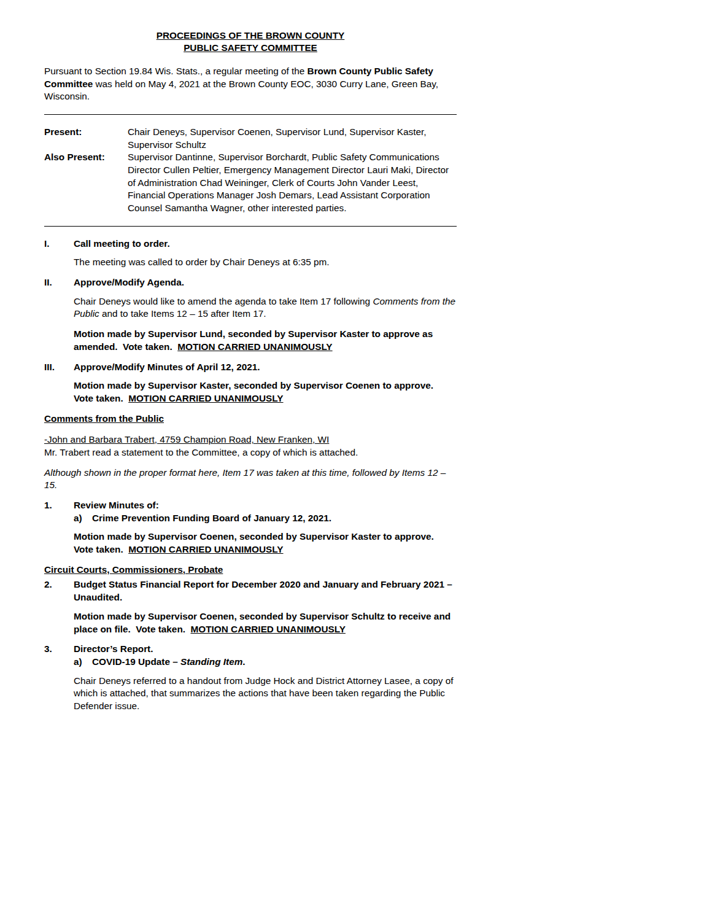PROCEEDINGS OF THE BROWN COUNTY
PUBLIC SAFETY COMMITTEE
Pursuant to Section 19.84 Wis. Stats., a regular meeting of the Brown County Public Safety Committee was held on May 4, 2021 at the Brown County EOC, 3030 Curry Lane, Green Bay, Wisconsin.
Present:
Chair Deneys, Supervisor Coenen, Supervisor Lund, Supervisor Kaster, Supervisor Schultz
Also Present:
Supervisor Dantinne, Supervisor Borchardt, Public Safety Communications Director Cullen Peltier, Emergency Management Director Lauri Maki, Director of Administration Chad Weininger, Clerk of Courts John Vander Leest, Financial Operations Manager Josh Demars, Lead Assistant Corporation Counsel Samantha Wagner, other interested parties.
I.
Call meeting to order.
The meeting was called to order by Chair Deneys at 6:35 pm.
II.
Approve/Modify Agenda.
Chair Deneys would like to amend the agenda to take Item 17 following Comments from the Public and to take Items 12 – 15 after Item 17.
Motion made by Supervisor Lund, seconded by Supervisor Kaster to approve as amended. Vote taken. MOTION CARRIED UNANIMOUSLY
III.
Approve/Modify Minutes of April 12, 2021.
Motion made by Supervisor Kaster, seconded by Supervisor Coenen to approve. Vote taken. MOTION CARRIED UNANIMOUSLY
Comments from the Public
-John and Barbara Trabert, 4759 Champion Road, New Franken, WI
Mr. Trabert read a statement to the Committee, a copy of which is attached.
Although shown in the proper format here, Item 17 was taken at this time, followed by Items 12 – 15.
1.
Review Minutes of:
a)
Crime Prevention Funding Board of January 12, 2021.
Motion made by Supervisor Coenen, seconded by Supervisor Kaster to approve. Vote taken. MOTION CARRIED UNANIMOUSLY
Circuit Courts, Commissioners, Probate
2.
Budget Status Financial Report for December 2020 and January and February 2021 – Unaudited.
Motion made by Supervisor Coenen, seconded by Supervisor Schultz to receive and place on file. Vote taken. MOTION CARRIED UNANIMOUSLY
3.
Director’s Report.
a)
COVID-19 Update – Standing Item.
Chair Deneys referred to a handout from Judge Hock and District Attorney Lasee, a copy of which is attached, that summarizes the actions that have been taken regarding the Public Defender issue.